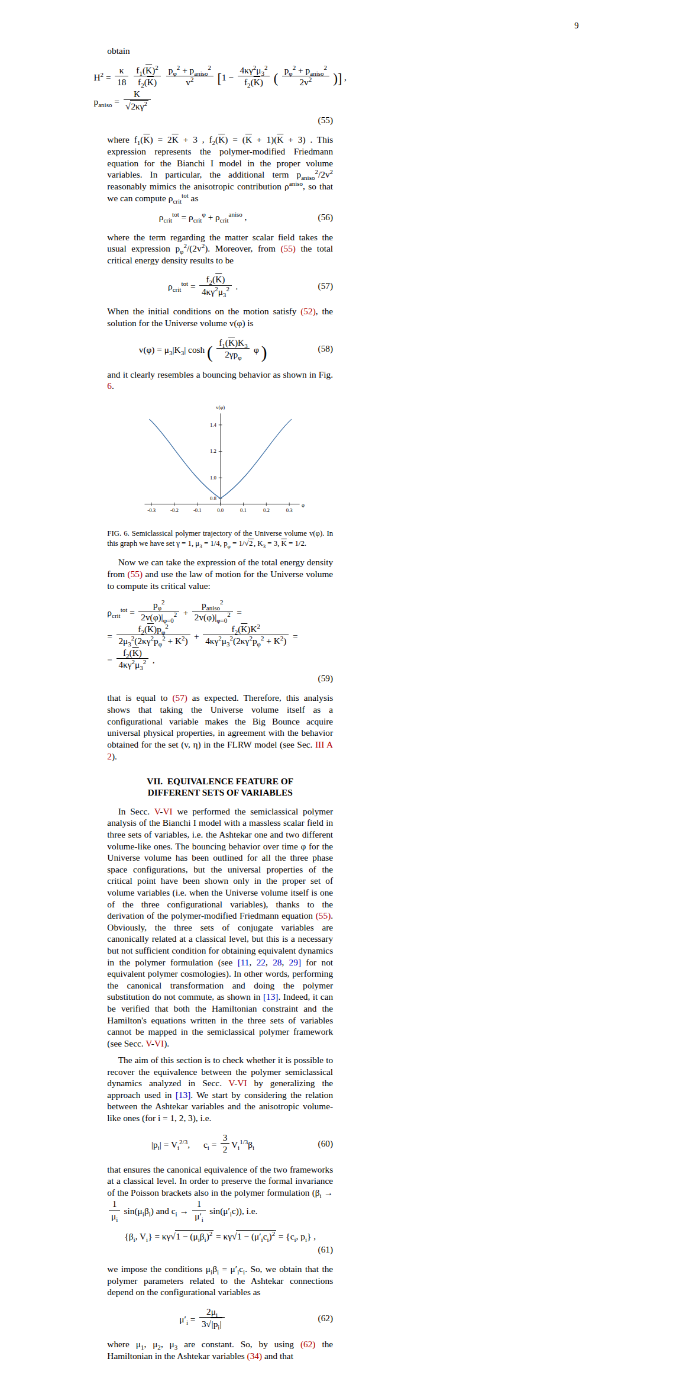9
obtain
H2 = κ 18 f1(Κ)2 f2(Κ) pφ2 + paniso2 v2 [1 − 4κγ2μ32 f2(Κ) ( pφ2 + paniso22v2 )] ,
paniso = Κ√2κγ2
(55)
where f1(Κ) = 2Κ + 3 , f2(Κ) = (Κ + 1)(Κ + 3) . This expression represents the polymer-modified Friedmann equation for the Bianchi I model in the proper volume variables. In particular, the additional term paniso2/2v2 reasonably mimics the anisotropic contribution ρaniso, so that we can compute ρcrittot as
ρcrittot = ρcritφ + ρcritaniso ,
(56)
where the term regarding the matter scalar field takes the usual expression pφ2/(2v2). Moreover, from (55) the total critical energy density results to be
ρcrittot = f2(Κ) 4κγ2μ32 .
(57)
When the initial conditions on the motion satisfy (52), the solution for the Universe volume v(φ) is
v(φ) = μ3|Κ3| cosh ( f1(Κ)Κ32γpφ φ )
(58)
and it clearly resembles a bouncing behavior as shown in Fig. 6.
v(φ) φ 1.4 1.2 1.0 0.8 -0.3 -0.2 -0.1 0.0 0.1 0.2 0.3
FIG. 6. Semiclassical polymer trajectory of the Universe volume v(φ). In this graph we have set γ = 1, μ3 = 1/4, pφ = 1/√2, Κ3 = 3, Κ = 1/2.
Now we can take the expression of the total energy density from (55) and use the law of motion for the Universe volume to compute its critical value:
ρcrittot = pφ22v(φ)|φ=02 + paniso22v(φ)|φ=02 =
= f2(Κ)pφ22μ32(2κγ2pφ2 + Κ2) + f2(Κ)Κ24κγ2μ32(2κγ2pφ2 + Κ2) =
= f2(Κ) 4κγ2μ32 ,
(59)
that is equal to (57) as expected. Therefore, this analysis shows that taking the Universe volume itself as a configurational variable makes the Big Bounce acquire universal physical properties, in agreement with the behavior obtained for the set (v, η) in the FLRW model (see Sec. III A 2).
VII. EQUIVALENCE FEATURE OF
DIFFERENT SETS OF VARIABLES
In Secc. V-VI we performed the semiclassical polymer analysis of the Bianchi I model with a massless scalar field in three sets of variables, i.e. the Ashtekar one and two different volume-like ones. The bouncing behavior over time φ for the Universe volume has been outlined for all the three phase space configurations, but the universal properties of the critical point have been shown only in the proper set of volume variables (i.e. when the Universe volume itself is one of the three configurational variables), thanks to the derivation of the polymer-modified Friedmann equation (55). Obviously, the three sets of conjugate variables are canonically related at a classical level, but this is a necessary but not sufficient condition for obtaining equivalent dynamics in the polymer formulation (see [11, 22, 28, 29] for not equivalent polymer cosmologies). In other words, performing the canonical transformation and doing the polymer substitution do not commute, as shown in [13]. Indeed, it can be verified that both the Hamiltonian constraint and the Hamilton's equations written in the three sets of variables cannot be mapped in the semiclassical polymer framework (see Secc. V-VI).
The aim of this section is to check whether it is possible to recover the equivalence between the polymer semiclassical dynamics analyzed in Secc. V-VI by generalizing the approach used in [13]. We start by considering the relation between the Ashtekar variables and the anisotropic volume-like ones (for i = 1, 2, 3), i.e.
|pi| = Vi2/3, ci = 32 Vi1/3βi
(60)
that ensures the canonical equivalence of the two frameworks at a classical level. In order to preserve the formal invariance of the Poisson brackets also in the polymer formulation (βi → 1 μi sin(μiβi) and ci → 1 μ′i sin(μ′ic)), i.e.
{βi, Vi} = κγ√1 − (μiβi)2 = κγ√1 − (μ′ici)2 = {ci, pi} ,
(61)
we impose the conditions μiβi = μ′ici. So, we obtain that the polymer parameters related to the Ashtekar connections depend on the configurational variables as
μ′i = 2μi 3√|pi|
(62)
where μ1, μ2, μ3 are constant. So, by using (62) the Hamiltonian in the Ashtekar variables (34) and that